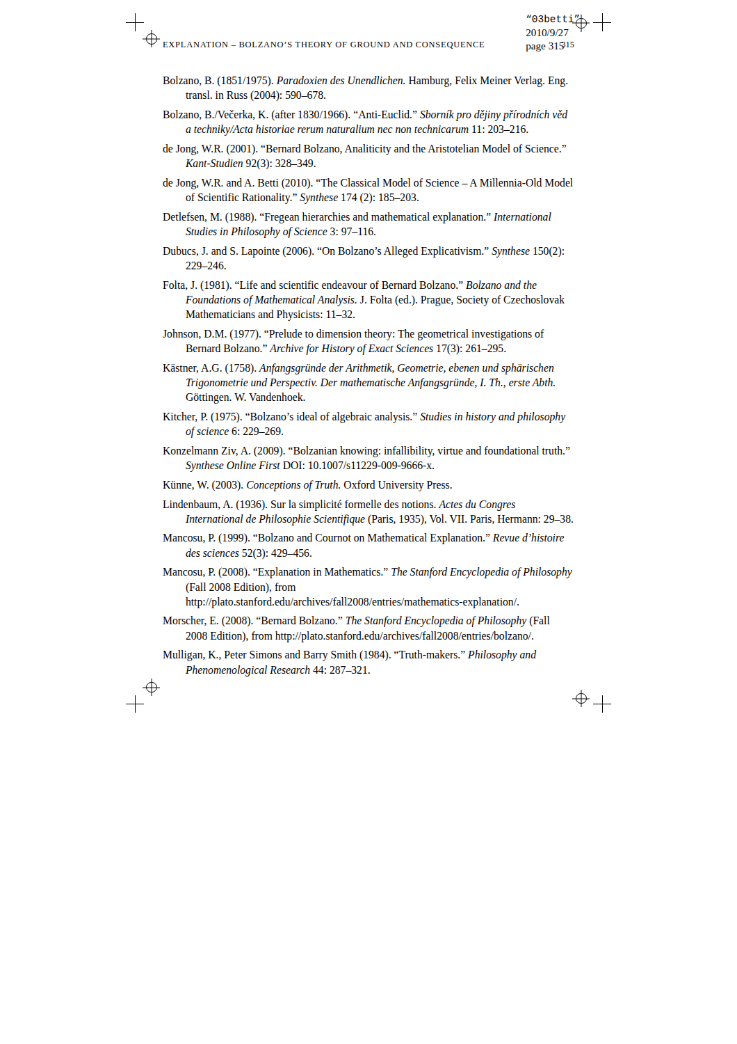“03betti”
2010/9/27
page 315
EXPLANATION – BOLZANO’S THEORY OF GROUND AND CONSEQUENCE 315
Bolzano, B. (1851/1975). Paradoxien des Unendlichen. Hamburg, Felix Meiner Verlag. Eng. transl. in Russ (2004): 590–678.
Bolzano, B./Večerka, K. (after 1830/1966). “Anti-Euclid.” Sborník pro dějiny přírodních věd a techniky/Acta historiae rerum naturalium nec non technicarum 11: 203–216.
de Jong, W.R. (2001). “Bernard Bolzano, Analiticity and the Aristotelian Model of Science.” Kant-Studien 92(3): 328–349.
de Jong, W.R. and A. Betti (2010). “The Classical Model of Science – A Millennia-Old Model of Scientific Rationality.” Synthese 174 (2): 185–203.
Detlefsen, M. (1988). “Fregean hierarchies and mathematical explanation.” International Studies in Philosophy of Science 3: 97–116.
Dubucs, J. and S. Lapointe (2006). “On Bolzano’s Alleged Explicativism.” Synthese 150(2): 229–246.
Folta, J. (1981). “Life and scientific endeavour of Bernard Bolzano.” Bolzano and the Foundations of Mathematical Analysis. J. Folta (ed.). Prague, Society of Czechoslovak Mathematicians and Physicists: 11–32.
Johnson, D.M. (1977). “Prelude to dimension theory: The geometrical investigations of Bernard Bolzano.” Archive for History of Exact Sciences 17(3): 261–295.
Kästner, A.G. (1758). Anfangsgründe der Arithmetik, Geometrie, ebenen und sphärischen Trigonometrie und Perspectiv. Der mathematische Anfangsgründe, I. Th., erste Abth. Göttingen. W. Vandenhoek.
Kitcher, P. (1975). “Bolzano’s ideal of algebraic analysis.” Studies in history and philosophy of science 6: 229–269.
Konzelmann Ziv, A. (2009). “Bolzanian knowing: infallibility, virtue and foundational truth.” Synthese Online First DOI: 10.1007/s11229-009-9666-x.
Künne, W. (2003). Conceptions of Truth. Oxford University Press.
Lindenbaum, A. (1936). Sur la simplicité formelle des notions. Actes du Congres International de Philosophie Scientifique (Paris, 1935), Vol. VII. Paris, Hermann: 29–38.
Mancosu, P. (1999). “Bolzano and Cournot on Mathematical Explanation.” Revue d’histoire des sciences 52(3): 429–456.
Mancosu, P. (2008). “Explanation in Mathematics.” The Stanford Encyclopedia of Philosophy (Fall 2008 Edition), from http://plato.stanford.edu/archives/fall2008/entries/mathematics-explanation/.
Morscher, E. (2008). “Bernard Bolzano.” The Stanford Encyclopedia of Philosophy (Fall 2008 Edition), from http://plato.stanford.edu/archives/fall2008/entries/bolzano/.
Mulligan, K., Peter Simons and Barry Smith (1984). “Truth-makers.” Philosophy and Phenomenological Research 44: 287–321.